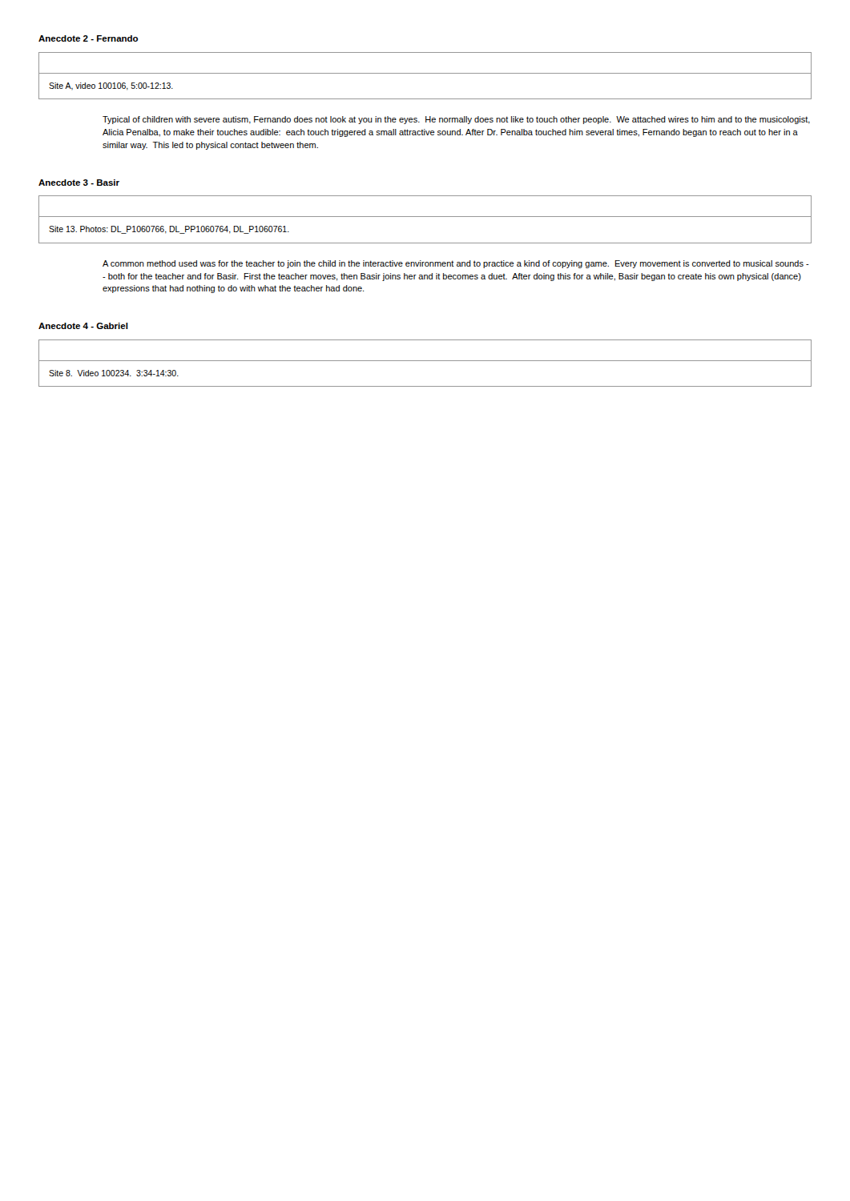Anecdote 2 - Fernando
Site A, video 100106, 5:00-12:13.
Typical of children with severe autism, Fernando does not look at you in the eyes. He normally does not like to touch other people. We attached wires to him and to the musicologist, Alicia Penalba, to make their touches audible: each touch triggered a small attractive sound. After Dr. Penalba touched him several times, Fernando began to reach out to her in a similar way. This led to physical contact between them.
Anecdote 3 - Basir
Site 13. Photos: DL_P1060766, DL_PP1060764, DL_P1060761.
A common method used was for the teacher to join the child in the interactive environment and to practice a kind of copying game. Every movement is converted to musical sounds -- both for the teacher and for Basir. First the teacher moves, then Basir joins her and it becomes a duet. After doing this for a while, Basir began to create his own physical (dance) expressions that had nothing to do with what the teacher had done.
Anecdote 4 - Gabriel
Site 8. Video 100234. 3:34-14:30.